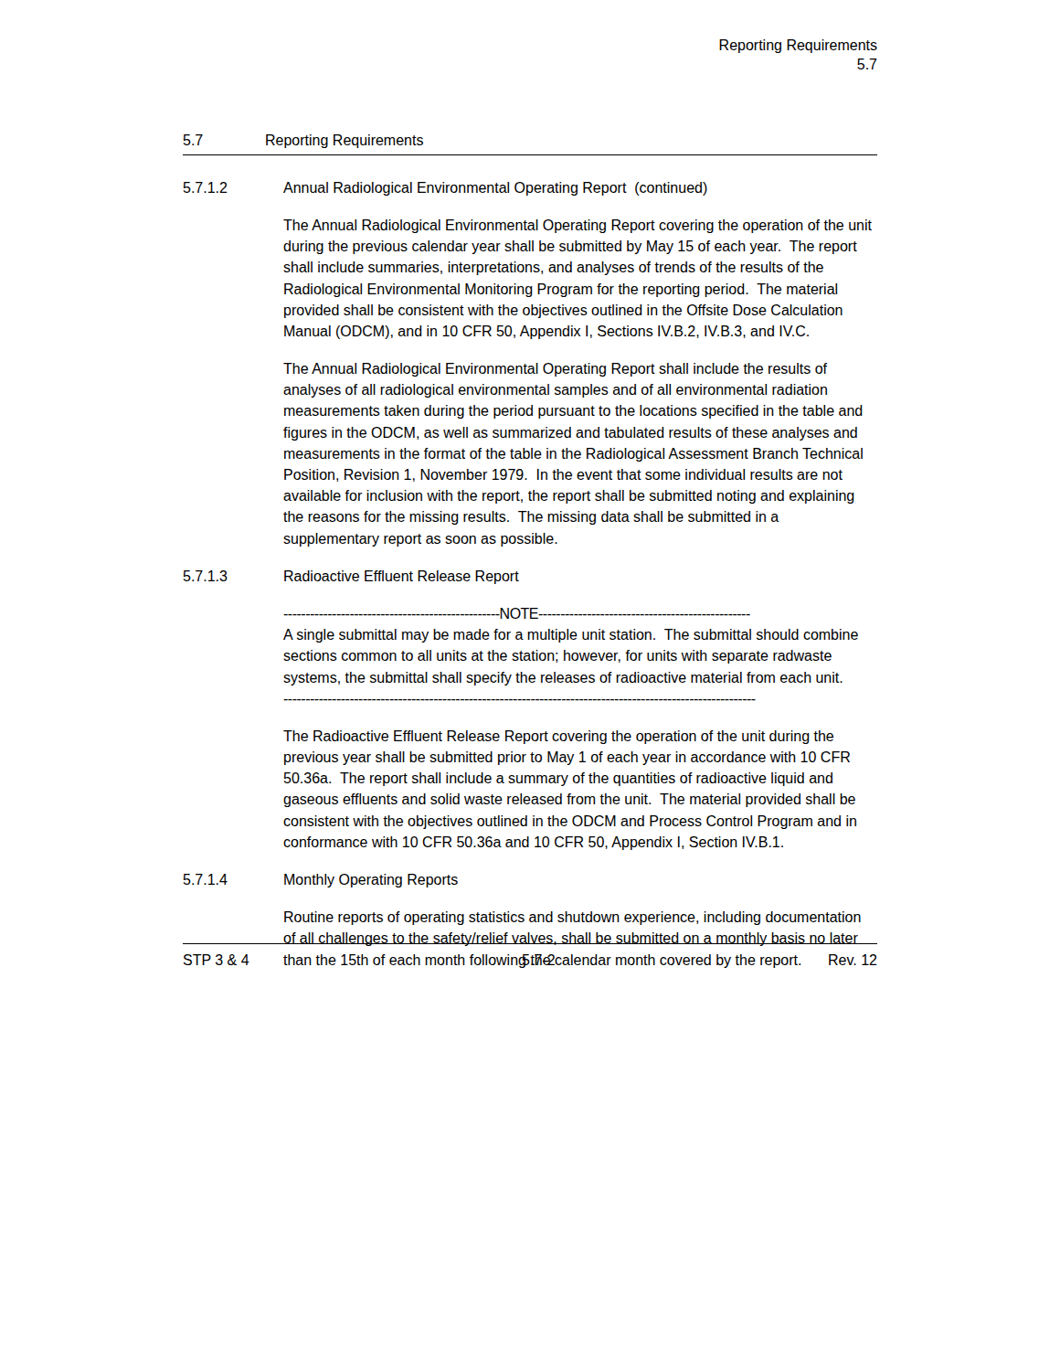Reporting Requirements
5.7
5.7 Reporting Requirements
5.7.1.2 Annual Radiological Environmental Operating Report (continued)
The Annual Radiological Environmental Operating Report covering the operation of the unit during the previous calendar year shall be submitted by May 15 of each year. The report shall include summaries, interpretations, and analyses of trends of the results of the Radiological Environmental Monitoring Program for the reporting period. The material provided shall be consistent with the objectives outlined in the Offsite Dose Calculation Manual (ODCM), and in 10 CFR 50, Appendix I, Sections IV.B.2, IV.B.3, and IV.C.
The Annual Radiological Environmental Operating Report shall include the results of analyses of all radiological environmental samples and of all environmental radiation measurements taken during the period pursuant to the locations specified in the table and figures in the ODCM, as well as summarized and tabulated results of these analyses and measurements in the format of the table in the Radiological Assessment Branch Technical Position, Revision 1, November 1979. In the event that some individual results are not available for inclusion with the report, the report shall be submitted noting and explaining the reasons for the missing results. The missing data shall be submitted in a supplementary report as soon as possible.
5.7.1.3 Radioactive Effluent Release Report
-------------------------------------------------NOTE------------------------------------------------
A single submittal may be made for a multiple unit station. The submittal should combine sections common to all units at the station; however, for units with separate radwaste systems, the submittal shall specify the releases of radioactive material from each unit.
-----------------------------------------------------------------------------------------------------------
The Radioactive Effluent Release Report covering the operation of the unit during the previous year shall be submitted prior to May 1 of each year in accordance with 10 CFR 50.36a. The report shall include a summary of the quantities of radioactive liquid and gaseous effluents and solid waste released from the unit. The material provided shall be consistent with the objectives outlined in the ODCM and Process Control Program and in conformance with 10 CFR 50.36a and 10 CFR 50, Appendix I, Section IV.B.1.
5.7.1.4 Monthly Operating Reports
Routine reports of operating statistics and shutdown experience, including documentation of all challenges to the safety/relief valves, shall be submitted on a monthly basis no later than the 15th of each month following the calendar month covered by the report.
STP 3 & 4 5.7-2 Rev. 12